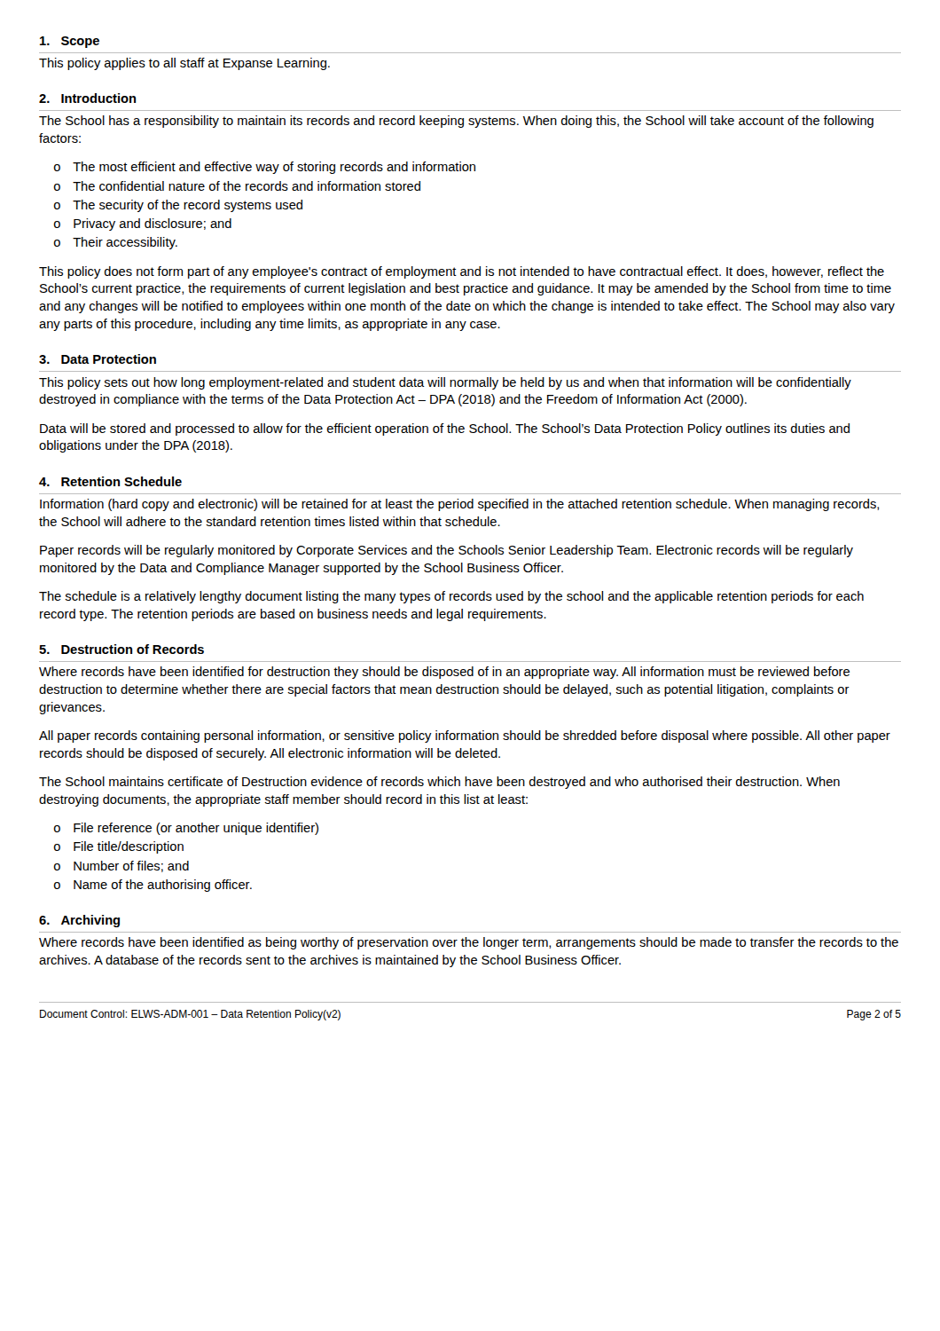1. Scope
This policy applies to all staff at Expanse Learning.
2. Introduction
The School has a responsibility to maintain its records and record keeping systems. When doing this, the School will take account of the following factors:
The most efficient and effective way of storing records and information
The confidential nature of the records and information stored
The security of the record systems used
Privacy and disclosure; and
Their accessibility.
This policy does not form part of any employee's contract of employment and is not intended to have contractual effect. It does, however, reflect the School’s current practice, the requirements of current legislation and best practice and guidance. It may be amended by the School from time to time and any changes will be notified to employees within one month of the date on which the change is intended to take effect. The School may also vary any parts of this procedure, including any time limits, as appropriate in any case.
3. Data Protection
This policy sets out how long employment-related and student data will normally be held by us and when that information will be confidentially destroyed in compliance with the terms of the Data Protection Act – DPA (2018) and the Freedom of Information Act (2000).
Data will be stored and processed to allow for the efficient operation of the School. The School’s Data Protection Policy outlines its duties and obligations under the DPA (2018).
4. Retention Schedule
Information (hard copy and electronic) will be retained for at least the period specified in the attached retention schedule. When managing records, the School will adhere to the standard retention times listed within that schedule.
Paper records will be regularly monitored by Corporate Services and the Schools Senior Leadership Team. Electronic records will be regularly monitored by the Data and Compliance Manager supported by the School Business Officer.
The schedule is a relatively lengthy document listing the many types of records used by the school and the applicable retention periods for each record type. The retention periods are based on business needs and legal requirements.
5. Destruction of Records
Where records have been identified for destruction they should be disposed of in an appropriate way. All information must be reviewed before destruction to determine whether there are special factors that mean destruction should be delayed, such as potential litigation, complaints or grievances.
All paper records containing personal information, or sensitive policy information should be shredded before disposal where possible. All other paper records should be disposed of securely. All electronic information will be deleted.
The School maintains certificate of Destruction evidence of records which have been destroyed and who authorised their destruction. When destroying documents, the appropriate staff member should record in this list at least:
File reference (or another unique identifier)
File title/description
Number of files; and
Name of the authorising officer.
6. Archiving
Where records have been identified as being worthy of preservation over the longer term, arrangements should be made to transfer the records to the archives. A database of the records sent to the archives is maintained by the School Business Officer.
Document Control: ELWS-ADM-001 – Data Retention Policy(v2) Page 2 of 5